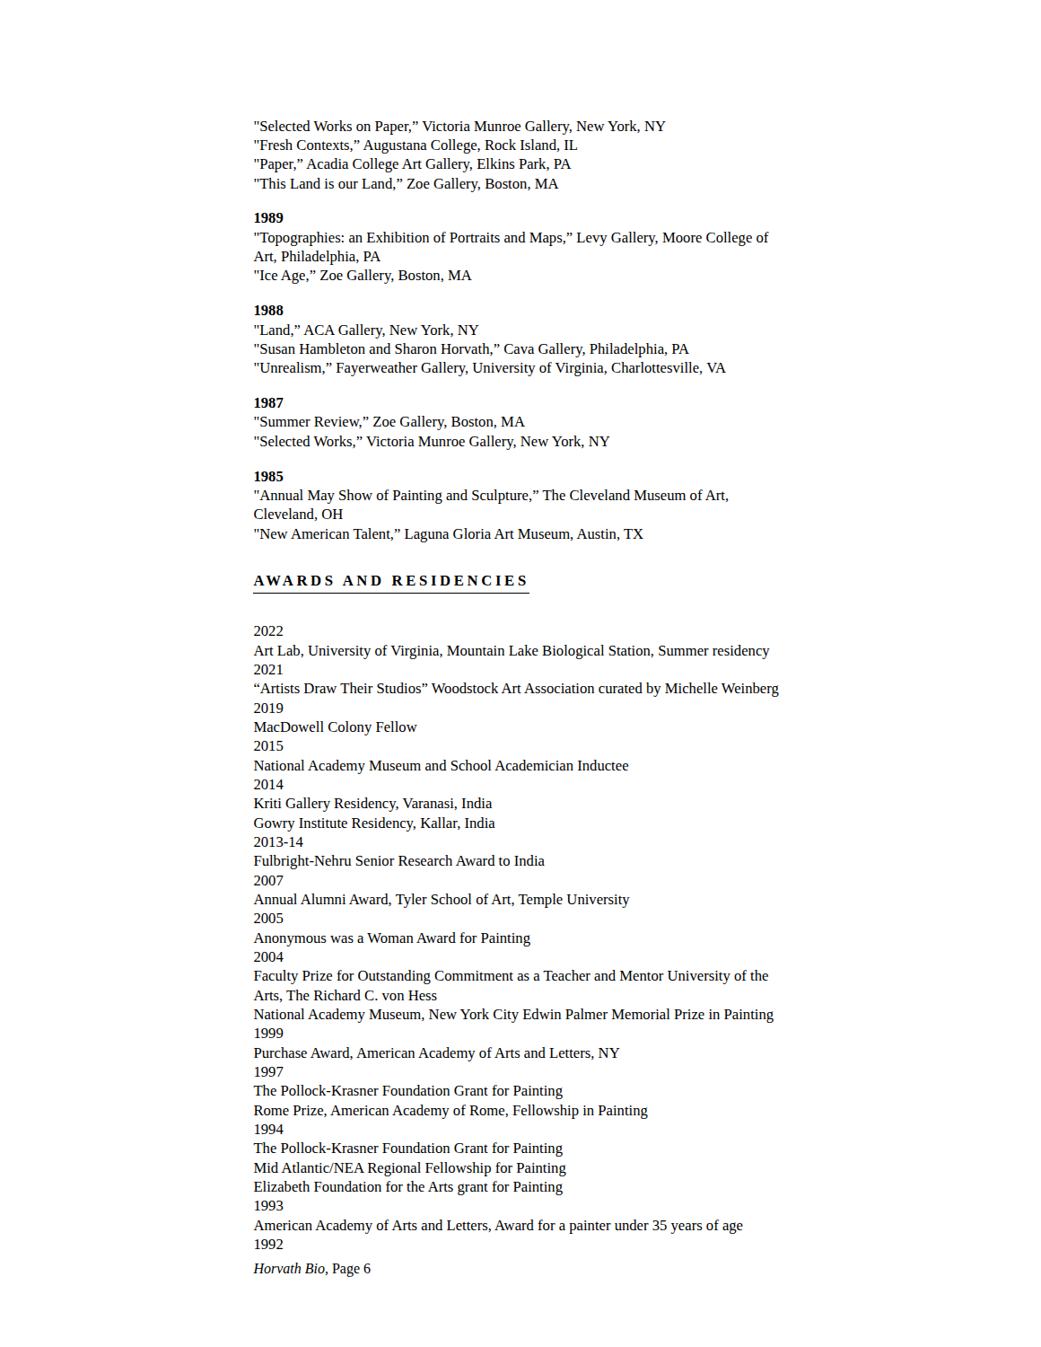"Selected Works on Paper,” Victoria Munroe Gallery, New York, NY
"Fresh Contexts,” Augustana College, Rock Island, IL
"Paper,” Acadia College Art Gallery, Elkins Park, PA
"This Land is our Land,” Zoe Gallery, Boston, MA
1989
"Topographies: an Exhibition of Portraits and Maps,” Levy Gallery, Moore College of Art, Philadelphia, PA
"Ice Age,” Zoe Gallery, Boston, MA
1988
"Land,” ACA Gallery, New York, NY
"Susan Hambleton and Sharon Horvath,” Cava Gallery, Philadelphia, PA
"Unrealism,” Fayerweather Gallery, University of Virginia, Charlottesville, VA
1987
"Summer Review,” Zoe Gallery, Boston, MA
"Selected Works,” Victoria Munroe Gallery, New York, NY
1985
"Annual May Show of Painting and Sculpture,” The Cleveland Museum of Art, Cleveland, OH
"New American Talent,” Laguna Gloria Art Museum, Austin, TX
AWARDS AND RESIDENCIES
2022
Art Lab, University of Virginia, Mountain Lake Biological Station, Summer residency
2021
“Artists Draw Their Studios” Woodstock Art Association curated by Michelle Weinberg
2019
MacDowell Colony Fellow
2015
National Academy Museum and School Academician Inductee
2014
Kriti Gallery Residency, Varanasi, India
Gowry Institute Residency, Kallar, India
2013-14
Fulbright-Nehru Senior Research Award to India
2007
Annual Alumni Award, Tyler School of Art, Temple University
2005
Anonymous was a Woman Award for Painting
2004
Faculty Prize for Outstanding Commitment as a Teacher and Mentor University of the Arts, The Richard C. von Hess
National Academy Museum, New York City Edwin Palmer Memorial Prize in Painting
1999
Purchase Award, American Academy of Arts and Letters, NY
1997
The Pollock-Krasner Foundation Grant for Painting
Rome Prize, American Academy of Rome, Fellowship in Painting
1994
The Pollock-Krasner Foundation Grant for Painting
Mid Atlantic/NEA Regional Fellowship for Painting
Elizabeth Foundation for the Arts grant for Painting
1993
American Academy of Arts and Letters, Award for a painter under 35 years of age
1992
Horvath Bio, Page 6